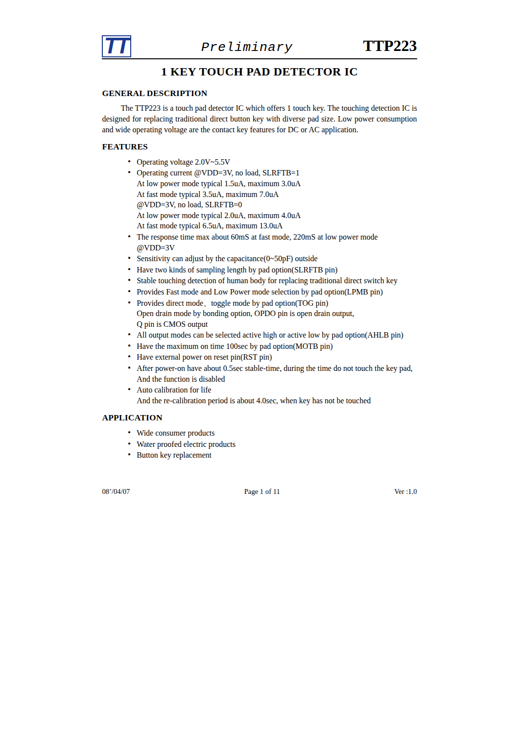TT
Preliminary
TTP223
1 KEY TOUCH PAD DETECTOR IC
GENERAL DESCRIPTION
The TTP223 is a touch pad detector IC which offers 1 touch key. The touching detection IC is designed for replacing traditional direct button key with diverse pad size. Low power consumption and wide operating voltage are the contact key features for DC or AC application.
FEATURES
Operating voltage 2.0V~5.5V
Operating current @VDD=3V, no load, SLRFTB=1 At low power mode typical 1.5uA, maximum 3.0uA At fast mode typical 3.5uA, maximum 7.0uA @VDD=3V, no load, SLRFTB=0 At low power mode typical 2.0uA, maximum 4.0uA At fast mode typical 6.5uA, maximum 13.0uA
The response time max about 60mS at fast mode, 220mS at low power mode @VDD=3V
Sensitivity can adjust by the capacitance(0~50pF) outside
Have two kinds of sampling length by pad option(SLRFTB pin)
Stable touching detection of human body for replacing traditional direct switch key
Provides Fast mode and Low Power mode selection by pad option(LPMB pin)
Provides direct mode、toggle mode by pad option(TOG pin) Open drain mode by bonding option, OPDO pin is open drain output, Q pin is CMOS output
All output modes can be selected active high or active low by pad option(AHLB pin)
Have the maximum on time 100sec by pad option(MOTB pin)
Have external power on reset pin(RST pin)
After power-on have about 0.5sec stable-time, during the time do not touch the key pad, And the function is disabled
Auto calibration for life And the re-calibration period is about 4.0sec, when key has not be touched
APPLICATION
Wide consumer products
Water proofed electric products
Button key replacement
08’/04/07
Page 1 of 11
Ver :1.0